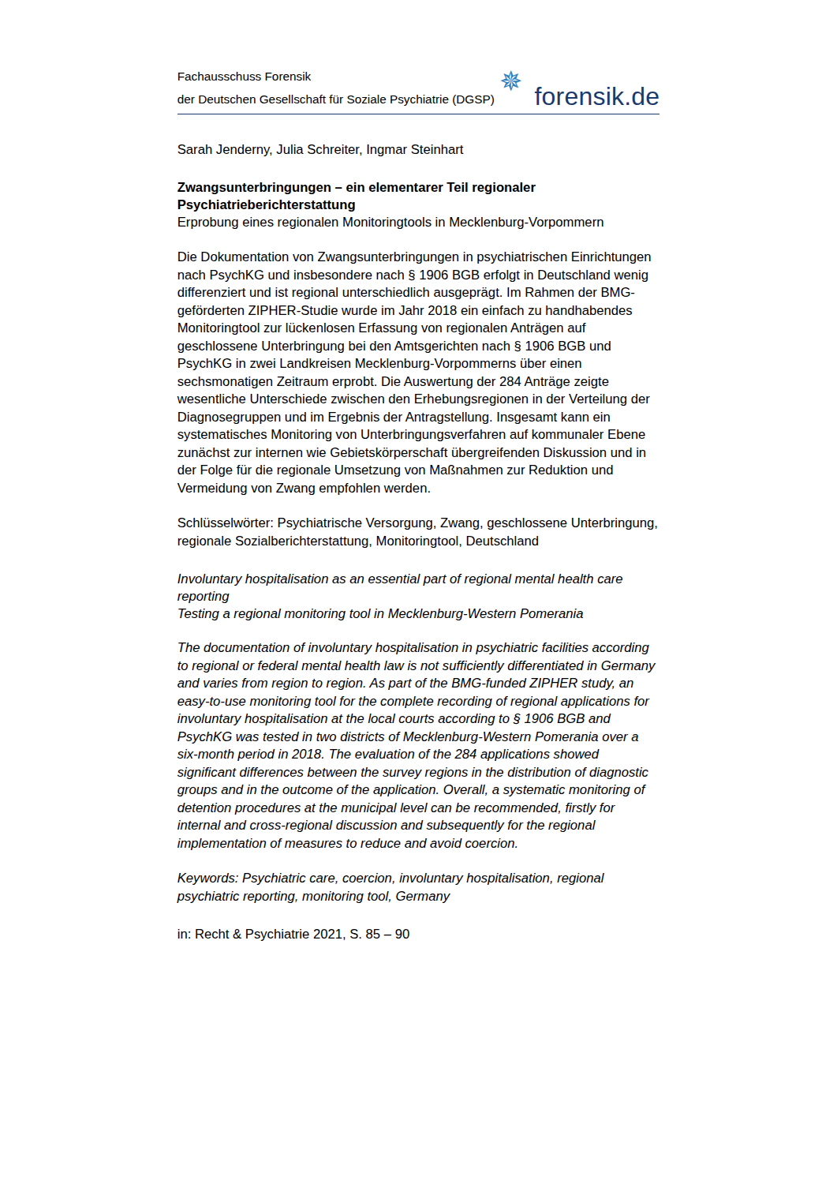Fachausschuss Forensik
der Deutschen Gesellschaft für Soziale Psychiatrie (DGSP)
✵
forensik.de
Sarah Jenderny, Julia Schreiter, Ingmar Steinhart
Zwangsunterbringungen – ein elementarer Teil regionaler
Psychiatrieberichterstattung
Erprobung eines regionalen Monitoringtools in Mecklenburg-Vorpommern
Die Dokumentation von Zwangsunterbringungen in psychiatrischen Einrichtungen nach PsychKG und insbesondere nach § 1906 BGB erfolgt in Deutschland wenig differenziert und ist regional unterschiedlich ausgeprägt. Im Rahmen der BMG-geförderten ZIPHER-Studie wurde im Jahr 2018 ein einfach zu handhabendes Monitoringtool zur lückenlosen Erfassung von regionalen Anträgen auf geschlossene Unterbringung bei den Amtsgerichten nach § 1906 BGB und PsychKG in zwei Landkreisen Mecklenburg-Vorpommerns über einen sechsmonatigen Zeitraum erprobt. Die Auswertung der 284 Anträge zeigte wesentliche Unterschiede zwischen den Erhebungsregionen in der Verteilung der Diagnosegruppen und im Ergebnis der Antragstellung. Insgesamt kann ein systematisches Monitoring von Unterbringungsverfahren auf kommunaler Ebene zunächst zur internen wie Gebietskörperschaft übergreifenden Diskussion und in der Folge für die regionale Umsetzung von Maßnahmen zur Reduktion und Vermeidung von Zwang empfohlen werden.
Schlüsselwörter: Psychiatrische Versorgung, Zwang, geschlossene Unterbringung, regionale Sozialberichterstattung, Monitoringtool, Deutschland
Involuntary hospitalisation as an essential part of regional mental health care reporting
Testing a regional monitoring tool in Mecklenburg-Western Pomerania
The documentation of involuntary hospitalisation in psychiatric facilities according to regional or federal mental health law is not sufficiently differentiated in Germany and varies from region to region. As part of the BMG-funded ZIPHER study, an easy-to-use monitoring tool for the complete recording of regional applications for involuntary hospitalisation at the local courts according to § 1906 BGB and PsychKG was tested in two districts of Mecklenburg-Western Pomerania over a six-month period in 2018. The evaluation of the 284 applications showed significant differences between the survey regions in the distribution of diagnostic groups and in the outcome of the application. Overall, a systematic monitoring of detention procedures at the municipal level can be recommended, firstly for internal and cross-regional discussion and subsequently for the regional implementation of measures to reduce and avoid coercion.
Keywords: Psychiatric care, coercion, involuntary hospitalisation, regional psychiatric reporting, monitoring tool, Germany
in: Recht & Psychiatrie 2021, S. 85 – 90